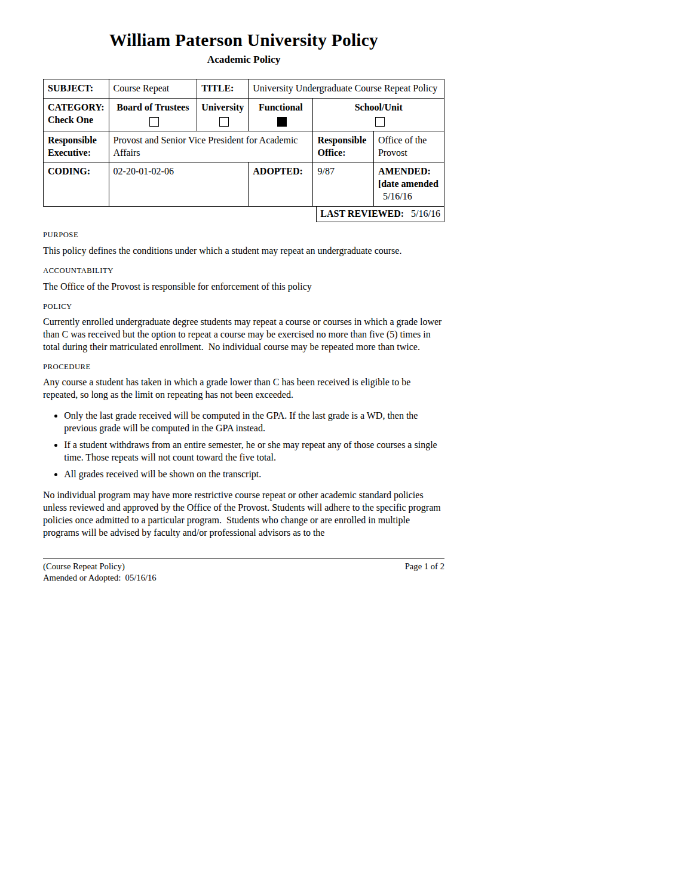William Paterson University Policy
Academic Policy
| SUBJECT: | Course Repeat | TITLE: | University Undergraduate Course Repeat Policy |
| CATEGORY: Check One | Board of Trustees | University | Functional | School/Unit |
| Responsible Executive: | Provost and Senior Vice President for Academic Affairs | Responsible Office: | Office of the Provost |
| CODING: | 02-20-01-02-06 | ADOPTED: | 9/87 | AMENDED: [date amended 5/16/16 |
LAST REVIEWED: 5/16/16
Purpose
This policy defines the conditions under which a student may repeat an undergraduate course.
Accountability
The Office of the Provost is responsible for enforcement of this policy
Policy
Currently enrolled undergraduate degree students may repeat a course or courses in which a grade lower than C was received but the option to repeat a course may be exercised no more than five (5) times in total during their matriculated enrollment. No individual course may be repeated more than twice.
Procedure
Any course a student has taken in which a grade lower than C has been received is eligible to be repeated, so long as the limit on repeating has not been exceeded.
Only the last grade received will be computed in the GPA. If the last grade is a WD, then the previous grade will be computed in the GPA instead.
If a student withdraws from an entire semester, he or she may repeat any of those courses a single time. Those repeats will not count toward the five total.
All grades received will be shown on the transcript.
No individual program may have more restrictive course repeat or other academic standard policies unless reviewed and approved by the Office of the Provost. Students will adhere to the specific program policies once admitted to a particular program. Students who change or are enrolled in multiple programs will be advised by faculty and/or professional advisors as to the
(Course Repeat Policy)
Amended or Adopted: 05/16/16
Page 1 of 2